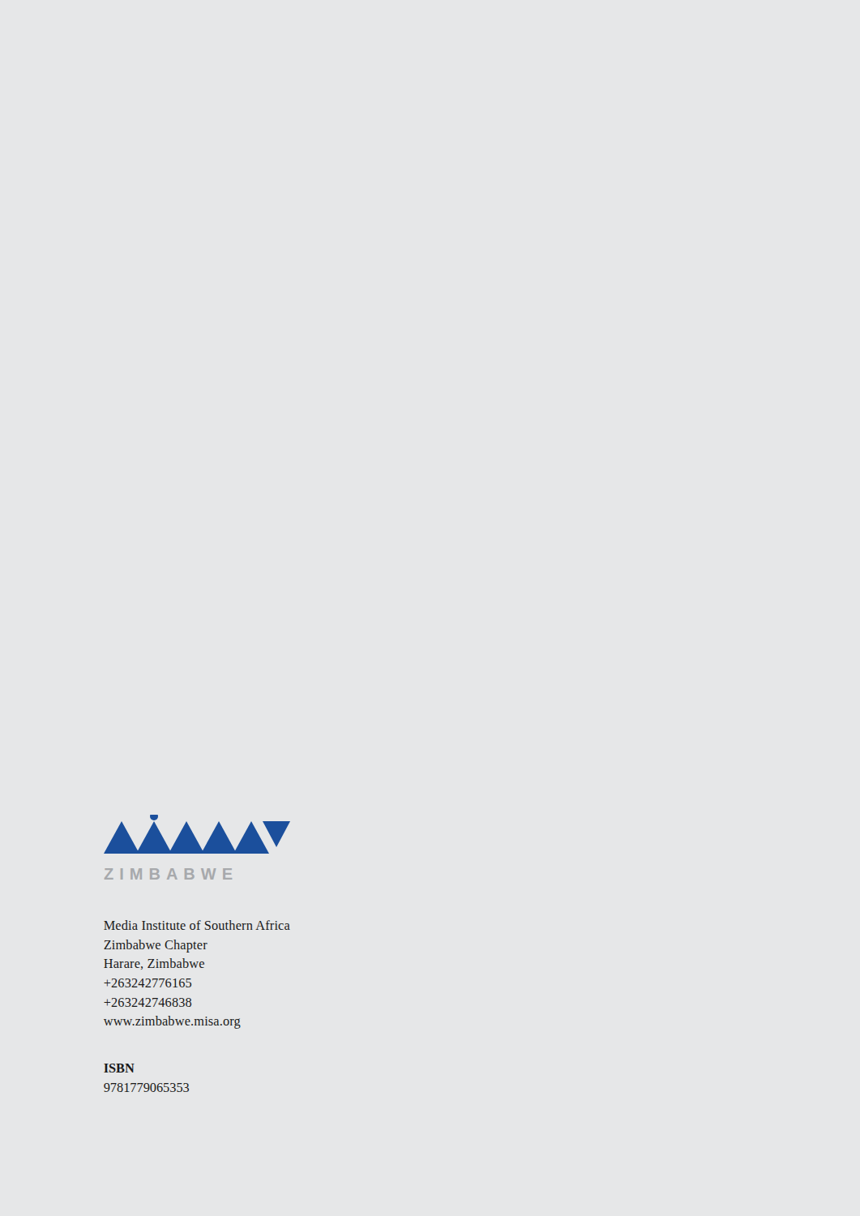ZIMBABWE
Media Institute of Southern Africa
Zimbabwe Chapter
Harare, Zimbabwe
+263242776165
+263242746838
www.zimbabwe.misa.org
ISBN
9781779065353